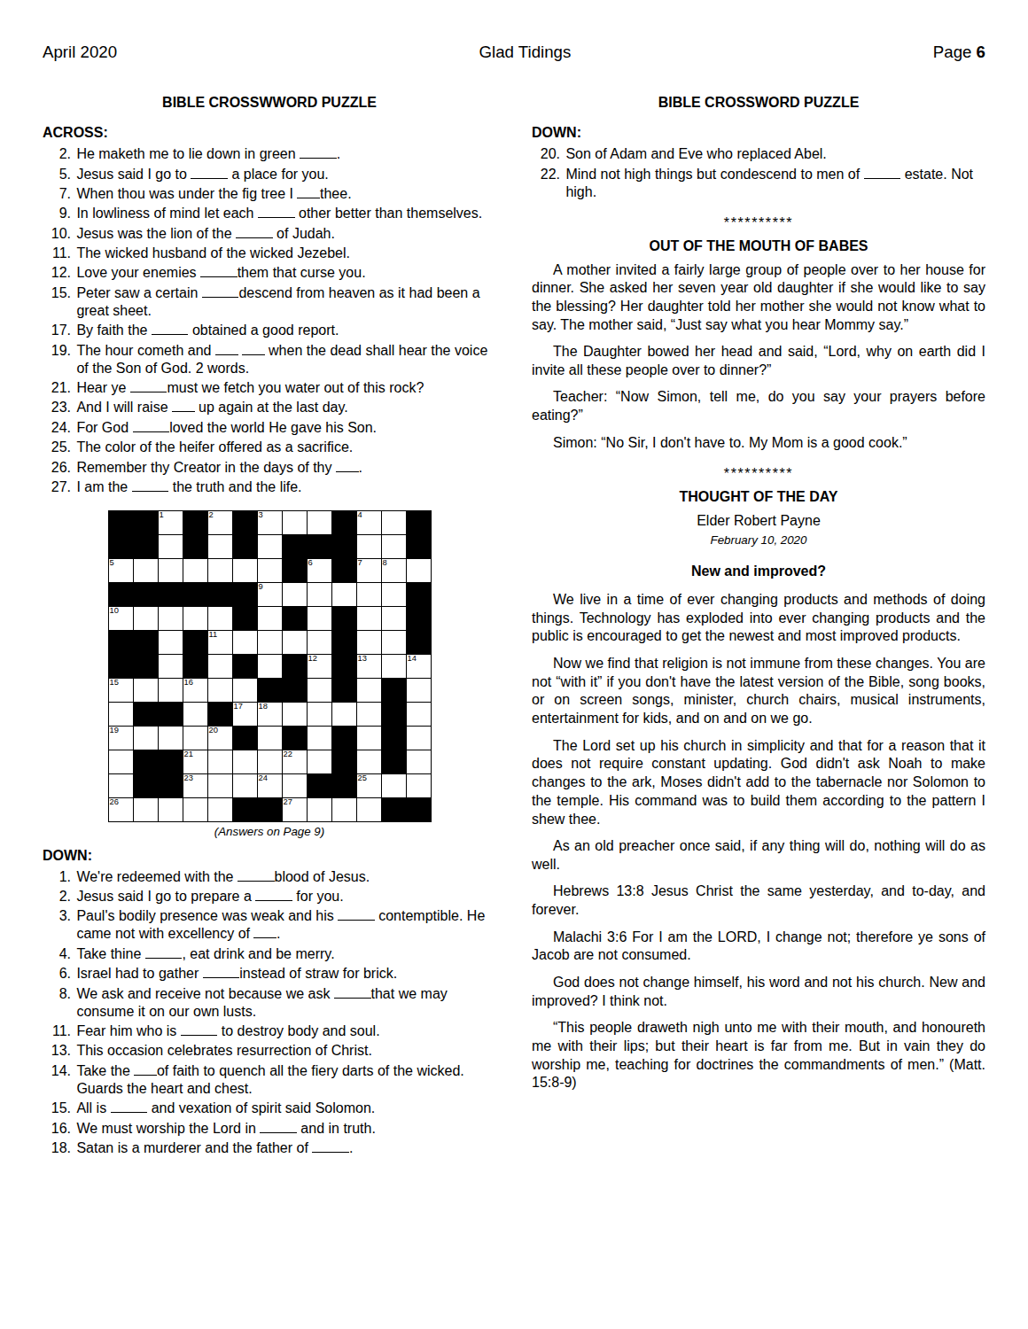April 2020
Glad Tidings
Page 6
BIBLE CROSSWWORD PUZZLE
ACROSS:
2. He maketh me to lie down in green .
5. Jesus said I go to a place for you.
7. When thou was under the fig tree I thee.
9. In lowliness of mind let each other better than themselves.
10. Jesus was the lion of the of Judah.
11. The wicked husband of the wicked Jezebel.
12. Love your enemies them that curse you.
15. Peter saw a certain descend from heaven as it had been a great sheet.
17. By faith the obtained a good report.
19. The hour cometh and when the dead shall hear the voice of the Son of God. 2 words.
21. Hear ye must we fetch you water out of this rock?
23. And I will raise up again at the last day.
24. For God loved the world He gave his Son.
25. The color of the heifer offered as a sacrifice.
26. Remember thy Creator in the days of thy .
27. I am the the truth and the life.
| | | 1 | | 2 | | 3 | | | | 4 | | |
| 5 | | | | | | | | 6 | | 7 | 8 | |
| | | | | | | 9 | | | | | | |
| 10 | | | | | | | | | | | | |
| | | | | 11 | | | | | | | | |
| | | | | | | | | 12 | | 13 | | 14 |
| 15 | | | 16 | | | | | | | | | |
| | | | | | 17 | 18 | | | | | | |
| 19 | | | | 20 | | | | | | | | |
| | | | 21 | | | | 22 | | | | | |
| | | | 23 | | | 24 | | | | 25 | | |
| 26 | | | | | | | 27 | | | | | |
(Answers on Page 9)
DOWN:
1. We're redeemed with the blood of Jesus.
2. Jesus said I go to prepare a for you.
3. Paul's bodily presence was weak and his contemptible. He came not with excellency of .
4. Take thine , eat drink and be merry.
6. Israel had to gather instead of straw for brick.
8. We ask and receive not because we ask that we may consume it on our own lusts.
11. Fear him who is to destroy body and soul.
13. This occasion celebrates resurrection of Christ.
14. Take the of faith to quench all the fiery darts of the wicked. Guards the heart and chest.
15. All is and vexation of spirit said Solomon.
16. We must worship the Lord in and in truth.
18. Satan is a murderer and the father of .
BIBLE CROSSWORD PUZZLE
DOWN:
20. Son of Adam and Eve who replaced Abel.
22. Mind not high things but condescend to men of estate. Not high.
**********
OUT OF THE MOUTH OF BABES
A mother invited a fairly large group of people over to her house for dinner. She asked her seven year old daughter if she would like to say the blessing? Her daughter told her mother she would not know what to say. The mother said, “Just say what you hear Mommy say.”
The Daughter bowed her head and said, “Lord, why on earth did I invite all these people over to dinner?”
Teacher: “Now Simon, tell me, do you say your prayers before eating?”
Simon: “No Sir, I don't have to. My Mom is a good cook.”
**********
THOUGHT OF THE DAY
Elder Robert Payne
February 10, 2020
New and improved?
We live in a time of ever changing products and methods of doing things. Technology has exploded into ever changing products and the public is encouraged to get the newest and most improved products.
Now we find that religion is not immune from these changes. You are not “with it” if you don't have the latest version of the Bible, song books, or on screen songs, minister, church chairs, musical instruments, entertainment for kids, and on and on we go.
The Lord set up his church in simplicity and that for a reason that it does not require constant updating. God didn't ask Noah to make changes to the ark, Moses didn't add to the tabernacle nor Solomon to the temple. His command was to build them according to the pattern I shew thee.
As an old preacher once said, if any thing will do, nothing will do as well.
Hebrews 13:8 Jesus Christ the same yesterday, and to-day, and forever.
Malachi 3:6 For I am the LORD, I change not; therefore ye sons of Jacob are not consumed.
God does not change himself, his word and not his church. New and improved? I think not.
“This people draweth nigh unto me with their mouth, and honoureth me with their lips; but their heart is far from me. But in vain they do worship me, teaching for doctrines the commandments of men.” (Matt. 15:8-9)